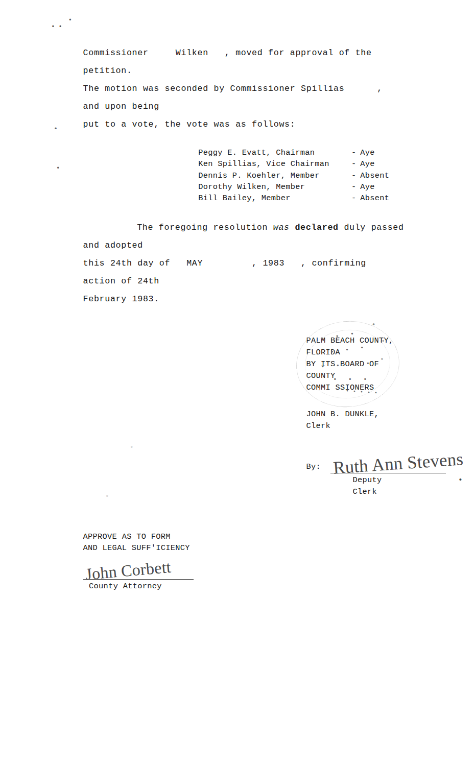• • •
•
•
Commissioner Wilken , moved for approval of the petition.
The motion was seconded by Commissioner Spillias , and upon being
put to a vote, the vote was as follows:
| Peggy E. Evatt, Chairman | - | Aye |
| Ken Spillias, Vice Chairman | - | Aye |
| Dennis P. Koehler, Member | - | Absent |
| Dorothy Wilken, Member | - | Aye |
| Bill Bailey, Member | - | Absent |
The foregoing resolution was declared duly passed and adopted
this 24th day of MAY , 1983 , confirming action of 24th
February 1983.
PALM BEACH COUNTY, FLORIDA
BY ITS BOARD OF COUNTY
COMMI SSIONERS
JOHN B. DUNKLE, Clerk
By: Ruth Ann Stevens Deputy Clerk • •
APPROVE AS TO FORM
AND LEGAL SUFF'ICIENCY
John Corbett County Attorney
• • •
• • • •
• • • •
• • •
• • • • •
•
•
•
•
•